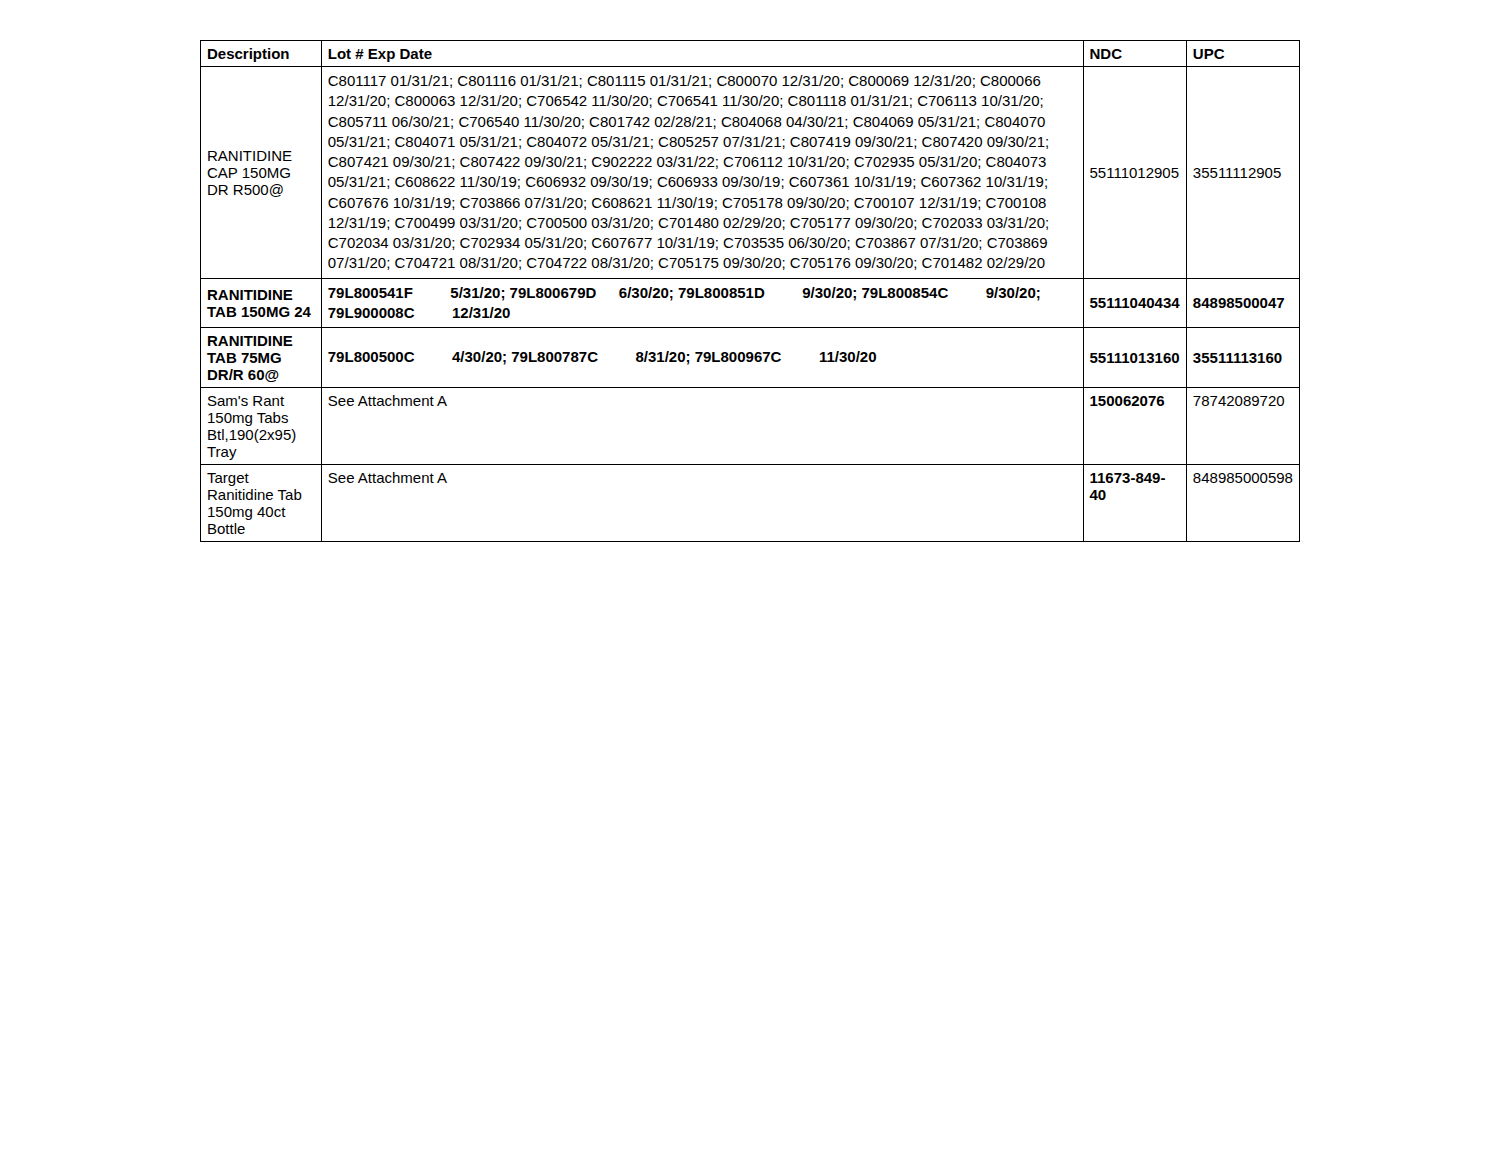| Description | Lot # Exp Date | NDC | UPC |
| --- | --- | --- | --- |
| RANITIDINE CAP 150MG DR R500@ | C801117 01/31/21; C801116 01/31/21; C801115 01/31/21; C800070 12/31/20; C800069 12/31/20; C800066 12/31/20; C800063 12/31/20; C706542 11/30/20; C706541 11/30/20; C801118 01/31/21; C706113 10/31/20; C805711 06/30/21; C706540 11/30/20; C801742 02/28/21; C804068 04/30/21; C804069 05/31/21; C804070 05/31/21; C804071 05/31/21; C804072 05/31/21; C805257 07/31/21; C807419 09/30/21; C807420 09/30/21; C807421 09/30/21; C807422 09/30/21; C902222 03/31/22; C706112 10/31/20; C702935 05/31/20; C804073 05/31/21; C608622 11/30/19; C606932 09/30/19; C606933 09/30/19; C607361 10/31/19; C607362 10/31/19; C607676 10/31/19; C703866 07/31/20; C608621 11/30/19; C705178 09/30/20; C700107 12/31/19; C700108 12/31/19; C700499 03/31/20; C700500 03/31/20; C701480 02/29/20; C705177 09/30/20; C702033 03/31/20; C702034 03/31/20; C702934 05/31/20; C607677 10/31/19; C703535 06/30/20; C703867 07/31/20; C703869 07/31/20; C704721 08/31/20; C704722 08/31/20; C705175 09/30/20; C705176 09/30/20; C701482 02/29/20 | 55111012905 | 35511112905 |
| RANITIDINE TAB 150MG 24 | 79L800541F 5/31/20; 79L800679D 6/30/20; 79L800851D 9/30/20; 79L800854C 9/30/20; 79L900008C 12/31/20 | 55111040434 | 84898500047 |
| RANITIDINE TAB 75MG DR/R 60@ | 79L800500C 4/30/20; 79L800787C 8/31/20; 79L800967C 11/30/20 | 55111013160 | 35511113160 |
| Sam's Rant 150mg Tabs Btl,190(2x95) Tray | See Attachment A | 150062076 | 78742089720 |
| Target Ranitidine Tab 150mg 40ct Bottle | See Attachment A | 11673-849-40 | 848985000598 |